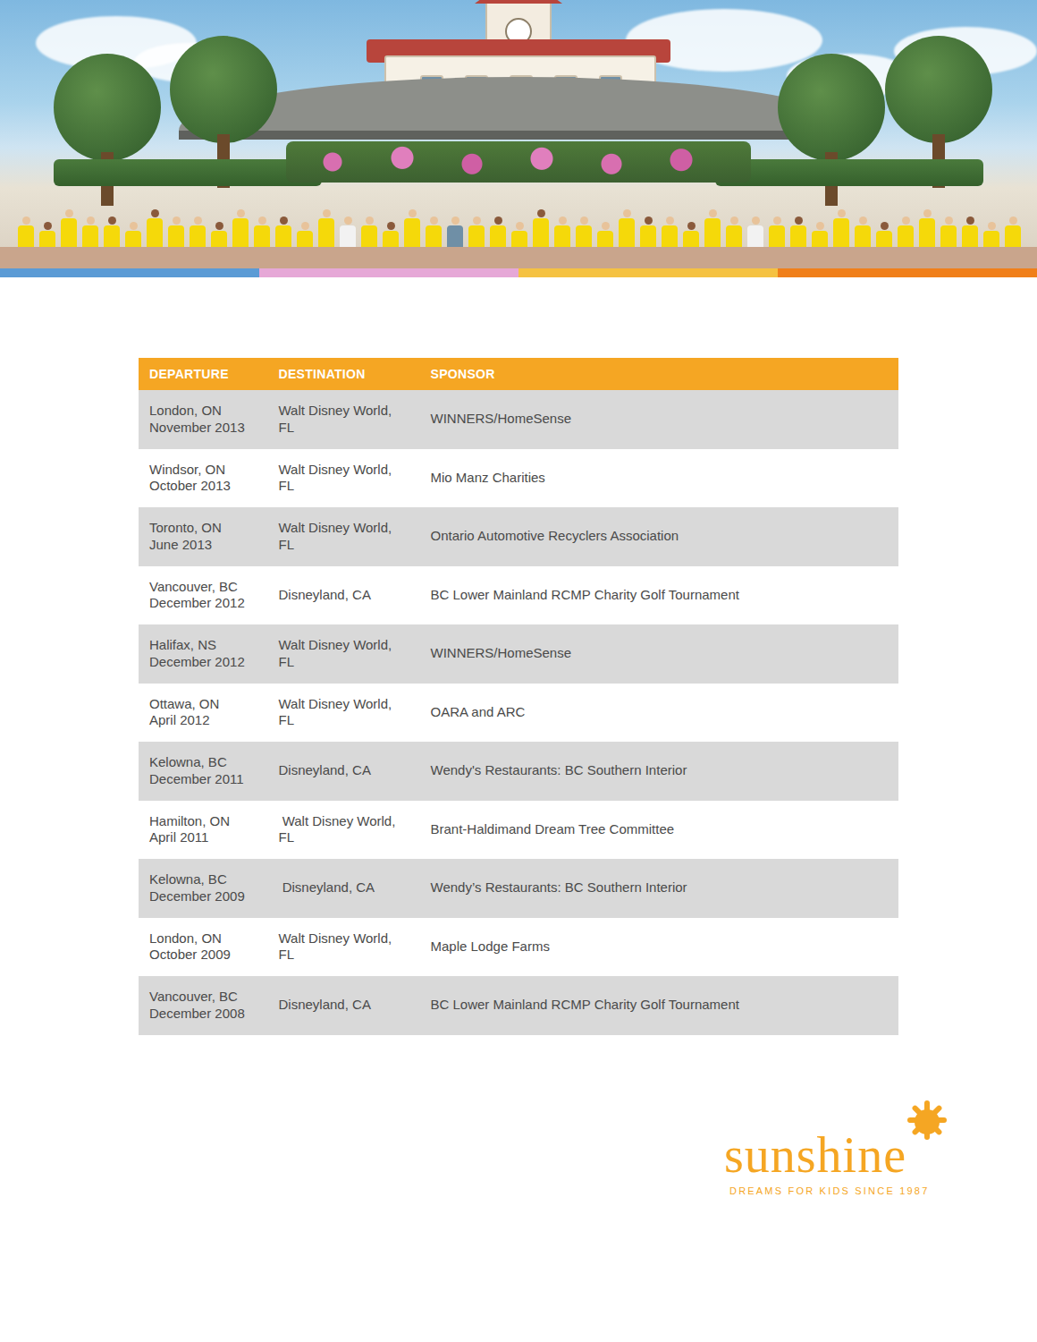| DEPARTURE | DESTINATION | SPONSOR |
| --- | --- | --- |
| London, ON November 2013 | Walt Disney World, FL | WINNERS/HomeSense |
| Windsor, ON October 2013 | Walt Disney World, FL | Mio Manz Charities |
| Toronto, ON June 2013 | Walt Disney World, FL | Ontario Automotive Recyclers Association |
| Vancouver, BC December 2012 | Disneyland, CA | BC Lower Mainland RCMP Charity Golf Tournament |
| Halifax, NS December 2012 | Walt Disney World, FL | WINNERS/HomeSense |
| Ottawa, ON April 2012 | Walt Disney World, FL | OARA and ARC |
| Kelowna, BC December 2011 | Disneyland, CA | Wendy's Restaurants: BC Southern Interior |
| Hamilton, ON April 2011 | Walt Disney World, FL | Brant-Haldimand Dream Tree Committee |
| Kelowna, BC December 2009 | Disneyland, CA | Wendy’s Restaurants: BC Southern Interior |
| London, ON October 2009 | Walt Disney World, FL | Maple Lodge Farms |
| Vancouver, BC December 2008 | Disneyland, CA | BC Lower Mainland RCMP Charity Golf Tournament |
sunshine
Dreams for Kids since 1987